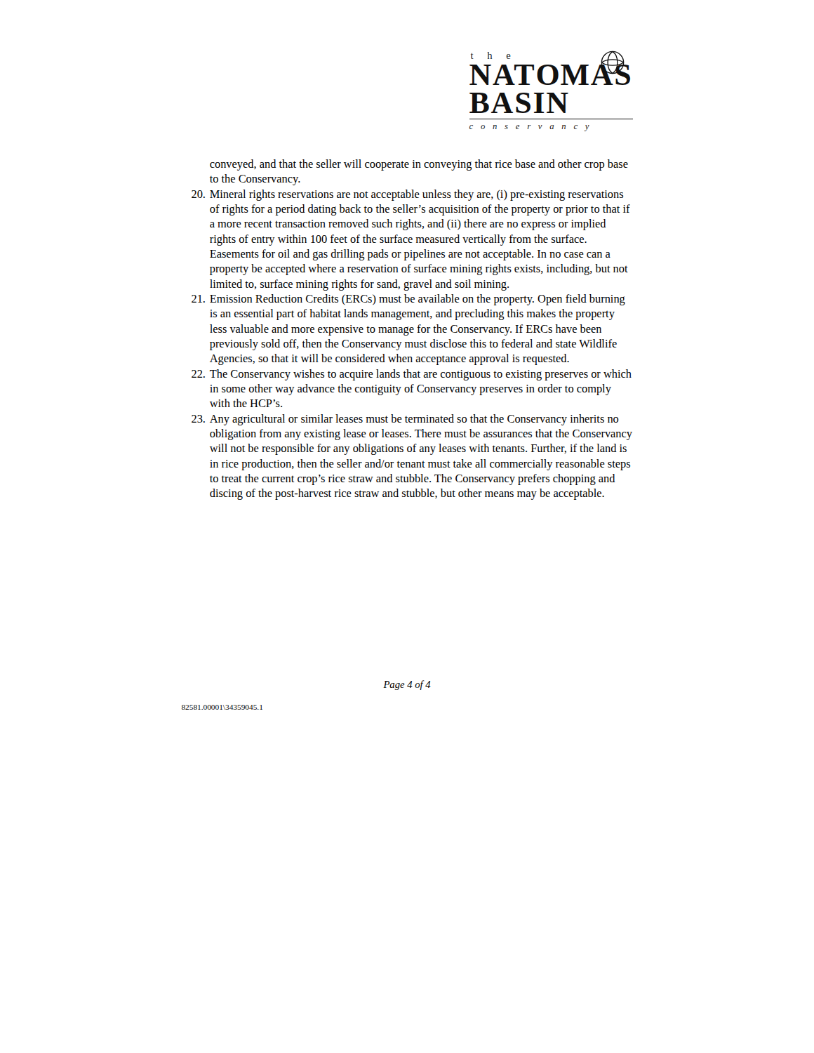t h e NATOMAS BASIN c o n s e r v a n c y
conveyed, and that the seller will cooperate in conveying that rice base and other crop base to the Conservancy.
20. Mineral rights reservations are not acceptable unless they are, (i) pre-existing reservations of rights for a period dating back to the seller’s acquisition of the property or prior to that if a more recent transaction removed such rights, and (ii) there are no express or implied rights of entry within 100 feet of the surface measured vertically from the surface. Easements for oil and gas drilling pads or pipelines are not acceptable. In no case can a property be accepted where a reservation of surface mining rights exists, including, but not limited to, surface mining rights for sand, gravel and soil mining.
21. Emission Reduction Credits (ERCs) must be available on the property. Open field burning is an essential part of habitat lands management, and precluding this makes the property less valuable and more expensive to manage for the Conservancy. If ERCs have been previously sold off, then the Conservancy must disclose this to federal and state Wildlife Agencies, so that it will be considered when acceptance approval is requested.
22. The Conservancy wishes to acquire lands that are contiguous to existing preserves or which in some other way advance the contiguity of Conservancy preserves in order to comply with the HCP’s.
23. Any agricultural or similar leases must be terminated so that the Conservancy inherits no obligation from any existing lease or leases. There must be assurances that the Conservancy will not be responsible for any obligations of any leases with tenants. Further, if the land is in rice production, then the seller and/or tenant must take all commercially reasonable steps to treat the current crop’s rice straw and stubble. The Conservancy prefers chopping and discing of the post-harvest rice straw and stubble, but other means may be acceptable.
Page 4 of 4
82581.00001\34359045.1